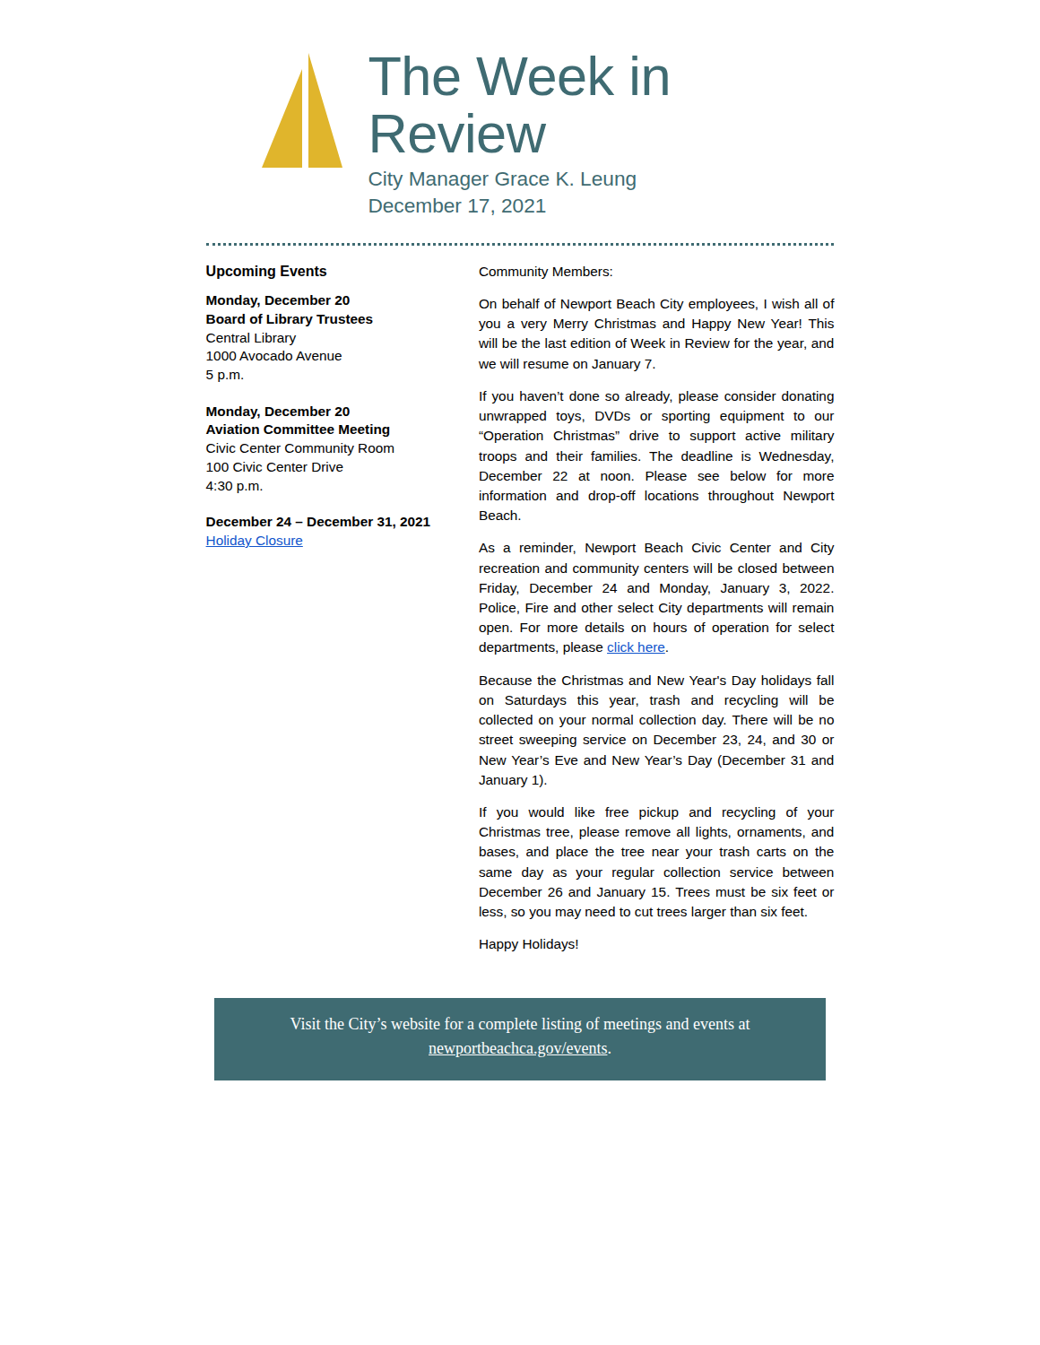The Week in Review
City Manager Grace K. Leung
December 17, 2021
Upcoming Events
Monday, December 20
Board of Library Trustees
Central Library
1000 Avocado Avenue
5 p.m.
Monday, December 20
Aviation Committee Meeting
Civic Center Community Room
100 Civic Center Drive
4:30 p.m.
December 24 – December 31, 2021
Holiday Closure
Community Members:
On behalf of Newport Beach City employees, I wish all of you a very Merry Christmas and Happy New Year! This will be the last edition of Week in Review for the year, and we will resume on January 7.
If you haven’t done so already, please consider donating unwrapped toys, DVDs or sporting equipment to our “Operation Christmas” drive to support active military troops and their families. The deadline is Wednesday, December 22 at noon. Please see below for more information and drop-off locations throughout Newport Beach.
As a reminder, Newport Beach Civic Center and City recreation and community centers will be closed between Friday, December 24 and Monday, January 3, 2022. Police, Fire and other select City departments will remain open. For more details on hours of operation for select departments, please click here.
Because the Christmas and New Year's Day holidays fall on Saturdays this year, trash and recycling will be collected on your normal collection day. There will be no street sweeping service on December 23, 24, and 30 or New Year’s Eve and New Year’s Day (December 31 and January 1).
If you would like free pickup and recycling of your Christmas tree, please remove all lights, ornaments, and bases, and place the tree near your trash carts on the same day as your regular collection service between December 26 and January 15. Trees must be six feet or less, so you may need to cut trees larger than six feet.
Happy Holidays!
Visit the City’s website for a complete listing of meetings and events at
newportbeachca.gov/events.